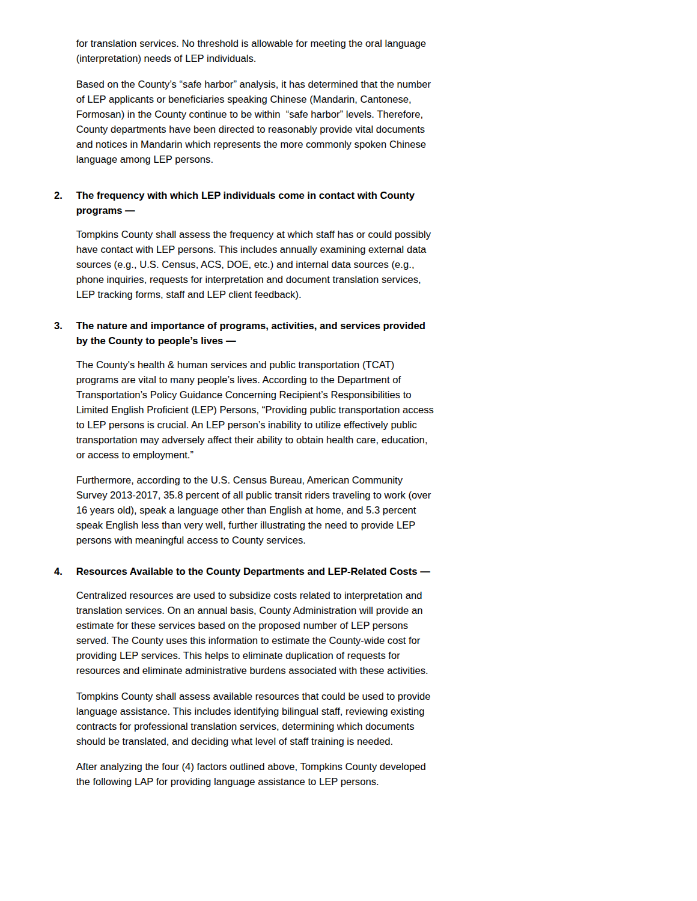for translation services. No threshold is allowable for meeting the oral language (interpretation) needs of LEP individuals.
Based on the County’s “safe harbor” analysis, it has determined that the number of LEP applicants or beneficiaries speaking Chinese (Mandarin, Cantonese, Formosan) in the County continue to be within “safe harbor” levels. Therefore, County departments have been directed to reasonably provide vital documents and notices in Mandarin which represents the more commonly spoken Chinese language among LEP persons.
The frequency with which LEP individuals come in contact with County programs —
Tompkins County shall assess the frequency at which staff has or could possibly have contact with LEP persons. This includes annually examining external data sources (e.g., U.S. Census, ACS, DOE, etc.) and internal data sources (e.g., phone inquiries, requests for interpretation and document translation services, LEP tracking forms, staff and LEP client feedback).
The nature and importance of programs, activities, and services provided by the County to people’s lives —
The County's health & human services and public transportation (TCAT) programs are vital to many people’s lives. According to the Department of Transportation’s Policy Guidance Concerning Recipient’s Responsibilities to Limited English Proficient (LEP) Persons, “Providing public transportation access to LEP persons is crucial. An LEP person’s inability to utilize effectively public transportation may adversely affect their ability to obtain health care, education, or access to employment.”
Furthermore, according to the U.S. Census Bureau, American Community Survey 2013-2017, 35.8 percent of all public transit riders traveling to work (over 16 years old), speak a language other than English at home, and 5.3 percent speak English less than very well, further illustrating the need to provide LEP persons with meaningful access to County services.
Resources Available to the County Departments and LEP-Related Costs —
Centralized resources are used to subsidize costs related to interpretation and translation services. On an annual basis, County Administration will provide an estimate for these services based on the proposed number of LEP persons served. The County uses this information to estimate the County-wide cost for providing LEP services. This helps to eliminate duplication of requests for resources and eliminate administrative burdens associated with these activities.
Tompkins County shall assess available resources that could be used to provide language assistance. This includes identifying bilingual staff, reviewing existing contracts for professional translation services, determining which documents should be translated, and deciding what level of staff training is needed.
After analyzing the four (4) factors outlined above, Tompkins County developed the following LAP for providing language assistance to LEP persons.